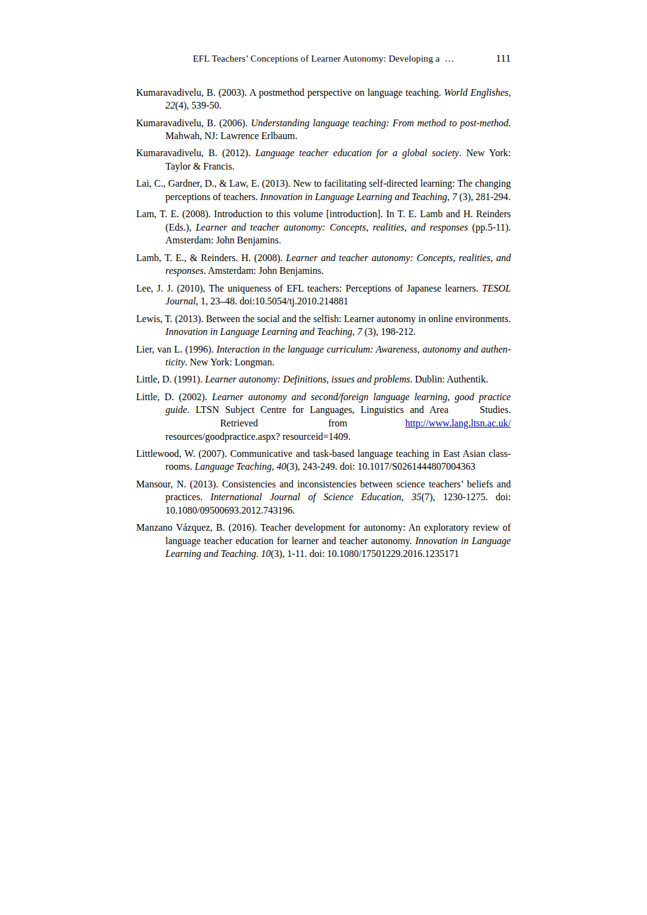EFL Teachers’ Conceptions of Learner Autonomy: Developing a … 111
Kumaravadivelu, B. (2003). A postmethod perspective on language teaching. World Englishes, 22(4), 539-50.
Kumaravadivelu, B. (2006). Understanding language teaching: From method to post-method. Mahwah, NJ: Lawrence Erlbaum.
Kumaravadivelu, B. (2012). Language teacher education for a global society. New York: Taylor & Francis.
Lai, C., Gardner, D., & Law, E. (2013). New to facilitating self-directed learning: The changing perceptions of teachers. Innovation in Language Learning and Teaching, 7 (3), 281-294.
Lam, T. E. (2008). Introduction to this volume [introduction]. In T. E. Lamb and H. Reinders (Eds.), Learner and teacher autonomy: Concepts, realities, and responses (pp.5-11). Amsterdam: John Benjamins.
Lamb, T. E., & Reinders. H. (2008). Learner and teacher autonomy: Concepts, realities, and responses. Amsterdam: John Benjamins.
Lee, J. J. (2010), The uniqueness of EFL teachers: Perceptions of Japanese learners. TESOL Journal, 1, 23–48. doi:10.5054/tj.2010.214881
Lewis, T. (2013). Between the social and the selfish: Learner autonomy in online environments. Innovation in Language Learning and Teaching, 7 (3), 198-212.
Lier, van L. (1996). Interaction in the language curriculum: Awareness, autonomy and authenticity. New York: Longman.
Little, D. (1991). Learner autonomy: Definitions, issues and problems. Dublin: Authentik.
Little, D. (2002). Learner autonomy and second/foreign language learning, good practice guide. LTSN Subject Centre for Languages, Linguistics and Area Studies. Retrieved from http://www.lang.ltsn.ac.uk/resources/goodpractice.aspx? resourceid=1409.
Littlewood, W. (2007). Communicative and task-based language teaching in East Asian classrooms. Language Teaching, 40(3), 243-249. doi: 10.1017/S0261444807004363
Mansour, N. (2013). Consistencies and inconsistencies between science teachers’ beliefs and practices. International Journal of Science Education, 35(7), 1230-1275. doi: 10.1080/09500693.2012.743196.
Manzano Vázquez, B. (2016). Teacher development for autonomy: An exploratory review of language teacher education for learner and teacher autonomy. Innovation in Language Learning and Teaching. 10(3), 1-11. doi: 10.1080/17501229.2016.1235171